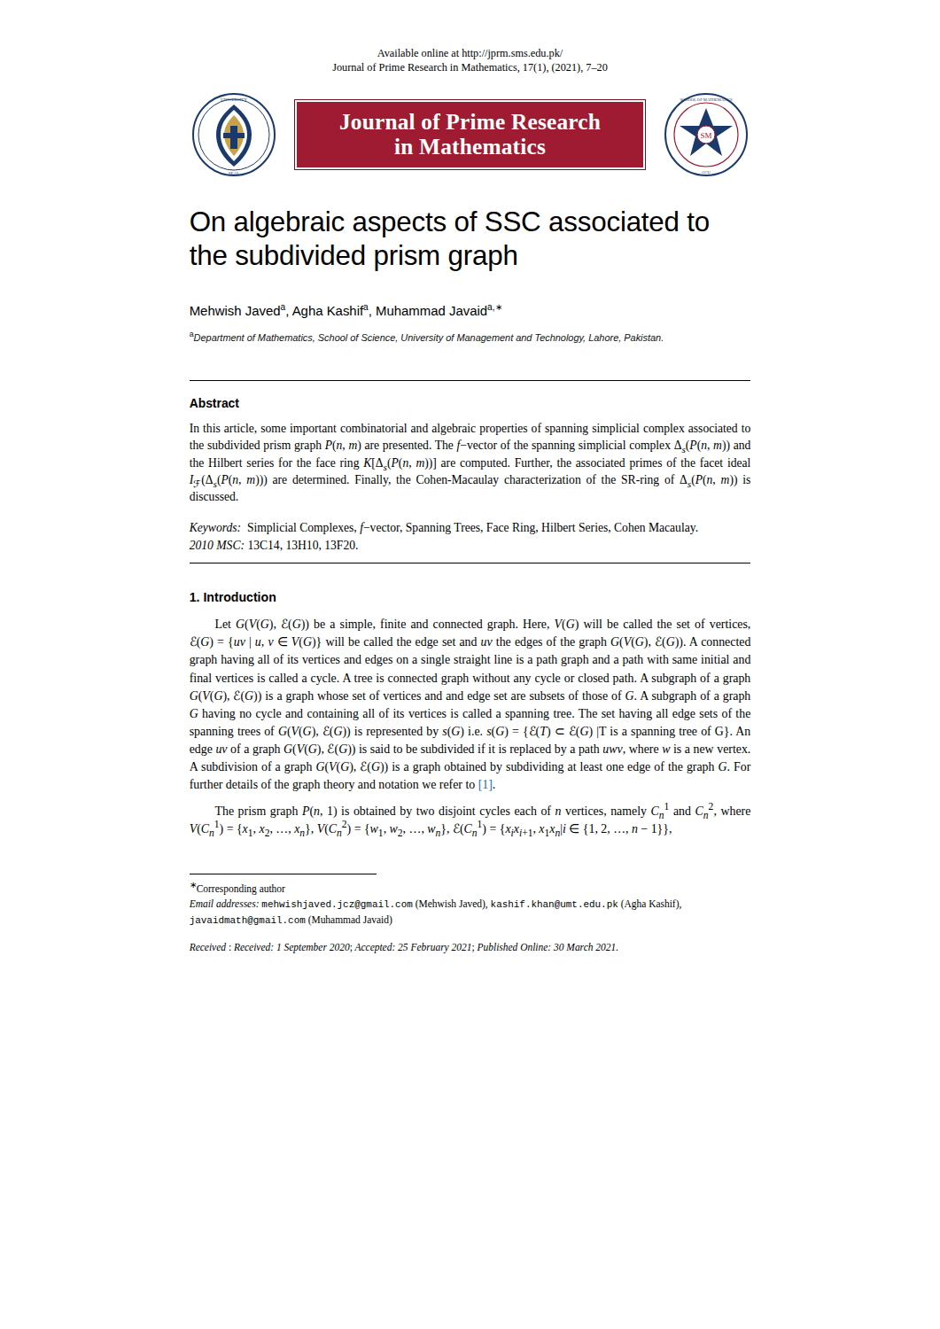Available online at http://jprm.sms.edu.pk/
Journal of Prime Research in Mathematics, 17(1), (2021), 7–20
UNIVERSITY SEAL
Journal of Prime Research
in Mathematics
SM SCHOOL OF MATHEMATICS GCU
On algebraic aspects of SSC associated to the subdivided prism graph
Mehwish Javeda, Agha Kashifa, Muhammad Javaida,∗
aDepartment of Mathematics, School of Science, University of Management and Technology, Lahore, Pakistan.
Abstract
In this article, some important combinatorial and algebraic properties of spanning simplicial complex associated to the subdivided prism graph P(n, m) are presented. The f−vector of the spanning simplicial complex Δs(P(n, m)) and the Hilbert series for the face ring K[Δs(P(n, m))] are computed. Further, the associated primes of the facet ideal Iℱ(Δs(P(n, m))) are determined. Finally, the Cohen-Macaulay characterization of the SR-ring of Δs(P(n, m)) is discussed.
Keywords: Simplicial Complexes, f−vector, Spanning Trees, Face Ring, Hilbert Series, Cohen Macaulay.
2010 MSC: 13C14, 13H10, 13F20.
1. Introduction
Let G(V(G), ℰ(G)) be a simple, finite and connected graph. Here, V(G) will be called the set of vertices, ℰ(G) = {uv | u, v ∈ V(G)} will be called the edge set and uv the edges of the graph G(V(G), ℰ(G)). A connected graph having all of its vertices and edges on a single straight line is a path graph and a path with same initial and final vertices is called a cycle. A tree is connected graph without any cycle or closed path. A subgraph of a graph G(V(G), ℰ(G)) is a graph whose set of vertices and and edge set are subsets of those of G. A subgraph of a graph G having no cycle and containing all of its vertices is called a spanning tree. The set having all edge sets of the spanning trees of G(V(G), ℰ(G)) is represented by s(G) i.e. s(G) = {ℰ(T) ⊂ ℰ(G) |T is a spanning tree of G}. An edge uv of a graph G(V(G), ℰ(G)) is said to be subdivided if it is replaced by a path uwv, where w is a new vertex. A subdivision of a graph G(V(G), ℰ(G)) is a graph obtained by subdividing at least one edge of the graph G. For further details of the graph theory and notation we refer to [1].
The prism graph P(n, 1) is obtained by two disjoint cycles each of n vertices, namely Cn1 and Cn2, where V(Cn1) = {x1, x2, …, xn}, V(Cn2) = {w1, w2, …, wn}, ℰ(Cn1) = {xixi+1, x1xn|i ∈ {1, 2, …, n − 1}},
∗Corresponding author
Email addresses: mehwishjaved.jcz@gmail.com (Mehwish Javed), kashif.khan@umt.edu.pk (Agha Kashif),
javaidmath@gmail.com (Muhammad Javaid)
Received : Received: 1 September 2020; Accepted: 25 February 2021; Published Online: 30 March 2021.